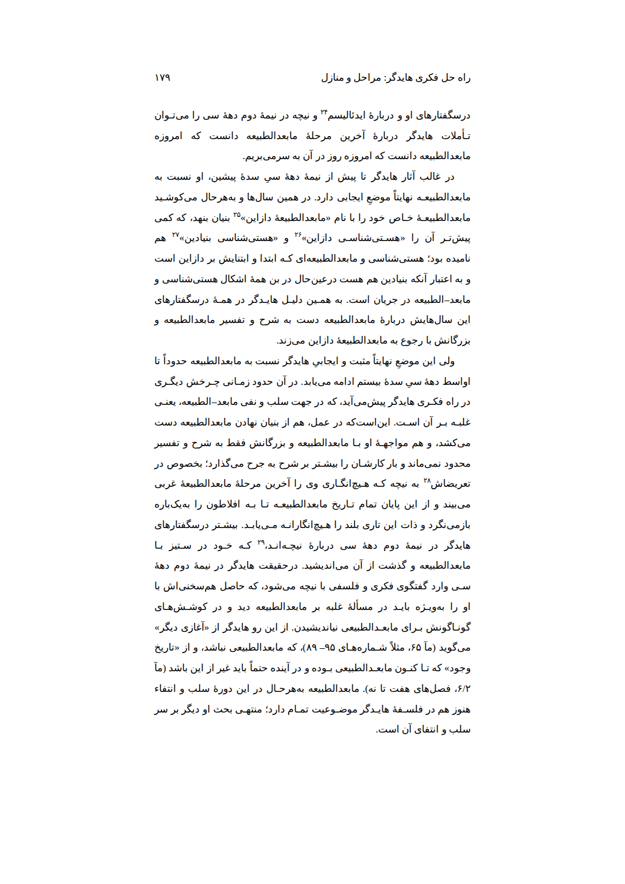راه حل فکری هایدگر: مراحل و منازل ۱۷۹
درسگفتارهای او و دربارهٔ ایدئالیسم۲۴ و نیچه در نیمهٔ دوم دههٔ سی را می‌تـوان تـأملات هایدگر دربارهٔ آخرین مرحلهٔ مابعدالطبیعه دانست که امروزه مابعدالطبیعه دانست که امروزه روز در آن به سرمی‌بریم.
در غالب آثار هایدگر تا پیش از نیمهٔ دههٔ سیِ سدهٔ پیشین، او نسبت به مابعدالطبیعـه نهایتاً موضعِ ایجابی دارد. در همین سال‌ها و به‌هرحال می‌کوشـید مابعدالطبیعـهٔ خـاص خود را با نام «مابعدالطبیعهٔ دازاین»۲۵ بنیان بنهد، که کمی پیش‌تـر آن را «هسـتی‌شناسـی دازاین»۲۶ و «هستی‌شناسی بنیادین»۲۷ هم نامیده بود؛ هستی‌شناسی و مابعدالطبیعه‌ای کـه ابتدا و ابتنایش بر دازاین است و به اعتبار آنکه بنیادین هم هست درعین‌حال در بن همهٔ اشکال هستی‌شناسی و مابعد–الطبیعه در جریان است. به همـین دلیـل هایـدگر در همـهٔ درسگفتارهای این سال‌هایش دربارهٔ مابعدالطبیعه دست به شرح و تفسیر مابعدالطبیعه و بزرگانش با رجوع به مابعدالطبیعهٔ دازاین می‌زند.
ولی این موضعِ نهایتاً مثبت و ایجابیِ هایدگر نسبت به مابعدالطبیعه حدوداً تا اواسط دههٔ سیِ سدهٔ بیستم ادامه می‌یابد. در آن حدود زمـانی چـرخش دیگـری در راه فکـری هایدگر پیش‌می‌آید، که در جهت سلب و نفی مابعد–الطبیعه، یعنـی غلبـه بـر آن اسـت. این‌است‌که در عمل، هم از بنیان نهادن مابعدالطبیعه دست می‌کشد، و هم مواجهـهٔ او بـا مابعدالطبیعه و بزرگانش فقط به شرح و تفسیر محدود نمی‌ماند و بار کارشـان را بیشـتر بر شرح به جرح می‌گذارد؛ بخصوص در تعریضاش۲۸ به نیچه کـه هـیچ‌انگـاری وی را آخرین مرحلهٔ مابعدالطبیعهٔ غربی می‌بیند و از این پایان تمام تـاریخ مابعدالطبیعـه تـا بـه افلاطون را به‌یک‌باره بازمی‌نگرد و ذات این تاری بلند را هـیچ‌انگارانـه مـی‌یابـد. بیشـتر درسگفتارهای هایدگر در نیمهٔ دوم دههٔ سی دربارهٔ نیچـه‌انـد،۲۹ کـه خـود در سـتیز بـا مابعدالطبیعه و گذشت از آن می‌اندیشید. درحقیقت هایدگر در نیمهٔ دوم دههٔ سـی وارد گفتگوی فکری و فلسفی با نیچه می‌شود، که حاصل هم‌سخنی‌اش با او را به‌ویـژه بایـد در مسألهٔ غلبه بر مابعدالطبیعه دید و در کوشـش‌هـای گونـاگونش بـرای مابعـدالطبیعی نیاندیشیدن. از این رو هایدگر از «آغازی دیگر» می‌گوید (مآ ۶۵، مثلاً شـماره‌هـای ۹۵– ۸۹)، که مابعدالطبیعی نباشد، و از «تاریخ وجود» که تـا کنـون مابعـدالطبیعی بـوده و در آینده حتماً باید غیر از این باشد (مآ ۶/۲، فصل‌های هفت تا نه). مابعدالطبیعه به‌هرحـال در این دورهٔ سلب و انتفاء هنوز هم در فلسـفهٔ هایـدگر موضـوعیت تمـام دارد؛ منتهـی بحث او دیگر بر سر سلب و انتفای آن است.